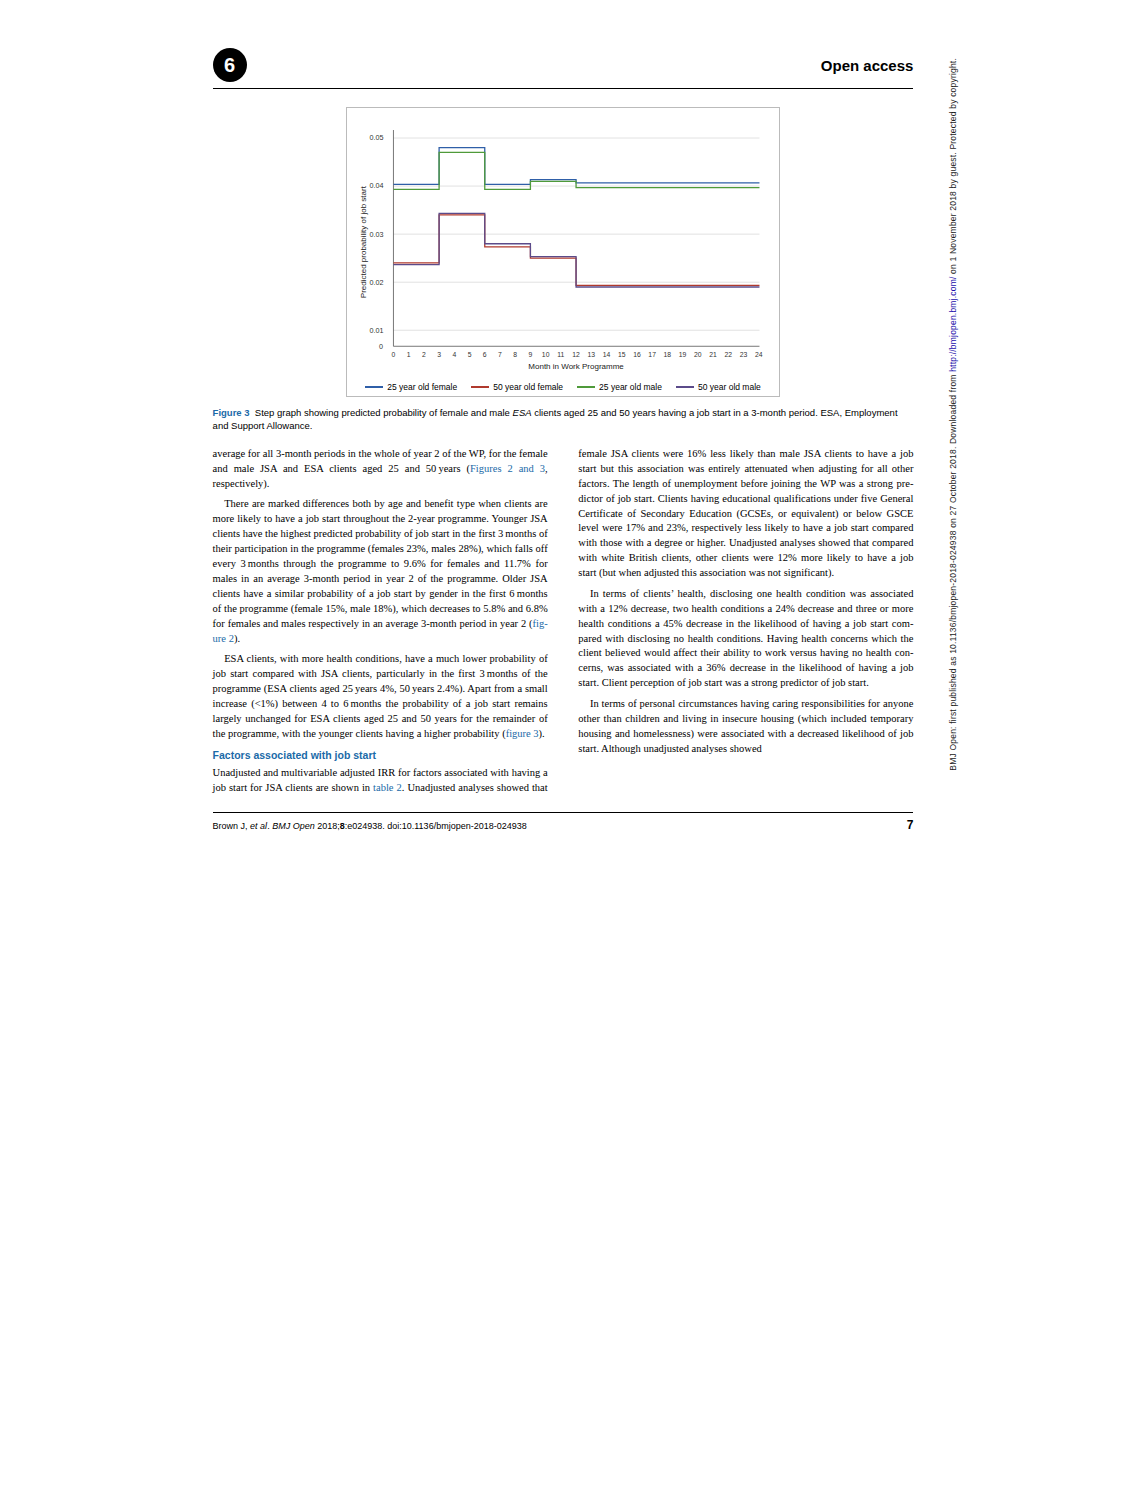BMJ Open: first published as 10.1136/bmjopen-2018-024938 on 27 October 2018. Downloaded from http://bmjopen.bmj.com/ on 1 November 2018 by guest. Protected by copyright.
6
Open access
0.05 0.04 0.03 0.02 0.01 0 Predicted probability of job start 0 1 2 3 4 5 6 7 8 9 10 11 12 13 14 15 16 17 18 19 20 21 22 23 24 Month in Work Programme
25 year old female 50 year old female 25 year old male 50 year old male
Figure 3 Step graph showing predicted probability of female and male ESA clients aged 25 and 50 years having a job start in a 3-month period. ESA, Employment and Support Allowance.
average for all 3-month periods in the whole of year 2 of the WP, for the female and male JSA and ESA clients aged 25 and 50 years (Figures 2 and 3, respectively).
There are marked differences both by age and benefit type when clients are more likely to have a job start throughout the 2-year programme. Younger JSA clients have the highest predicted probability of job start in the first 3 months of their participation in the programme (females 23%, males 28%), which falls off every 3 months through the programme to 9.6% for females and 11.7% for males in an average 3-month period in year 2 of the programme. Older JSA clients have a similar probability of a job start by gender in the first 6 months of the programme (female 15%, male 18%), which decreases to 5.8% and 6.8% for females and males respectively in an average 3-month period in year 2 (figure 2).
ESA clients, with more health conditions, have a much lower probability of job start compared with JSA clients, particularly in the first 3 months of the programme (ESA clients aged 25 years 4%, 50 years 2.4%). Apart from a small increase (<1%) between 4 to 6 months the probability of a job start remains largely unchanged for ESA clients aged 25 and 50 years for the remainder of the programme, with the younger clients having a higher probability (figure 3).
Factors associated with job start
Unadjusted and multivariable adjusted IRR for factors associated with having a job start for JSA clients are shown in table 2. Unadjusted analyses showed that female JSA clients were 16% less likely than male JSA clients to have a job start but this association was entirely attenuated when adjusting for all other factors. The length of unemployment before joining the WP was a strong predictor of job start. Clients having educational qualifications under five General Certificate of Secondary Education (GCSEs, or equivalent) or below GSCE level were 17% and 23%, respectively less likely to have a job start compared with those with a degree or higher. Unadjusted analyses showed that compared with white British clients, other clients were 12% more likely to have a job start (but when adjusted this association was not significant).
In terms of clients’ health, disclosing one health condition was associated with a 12% decrease, two health conditions a 24% decrease and three or more health conditions a 45% decrease in the likelihood of having a job start compared with disclosing no health conditions. Having health concerns which the client believed would affect their ability to work versus having no health concerns, was associated with a 36% decrease in the likelihood of having a job start. Client perception of job start was a strong predictor of job start.
In terms of personal circumstances having caring responsibilities for anyone other than children and living in insecure housing (which included temporary housing and homelessness) were associated with a decreased likelihood of job start. Although unadjusted analyses showed
Brown J, et al. BMJ Open 2018;8:e024938. doi:10.1136/bmjopen-2018-024938
7